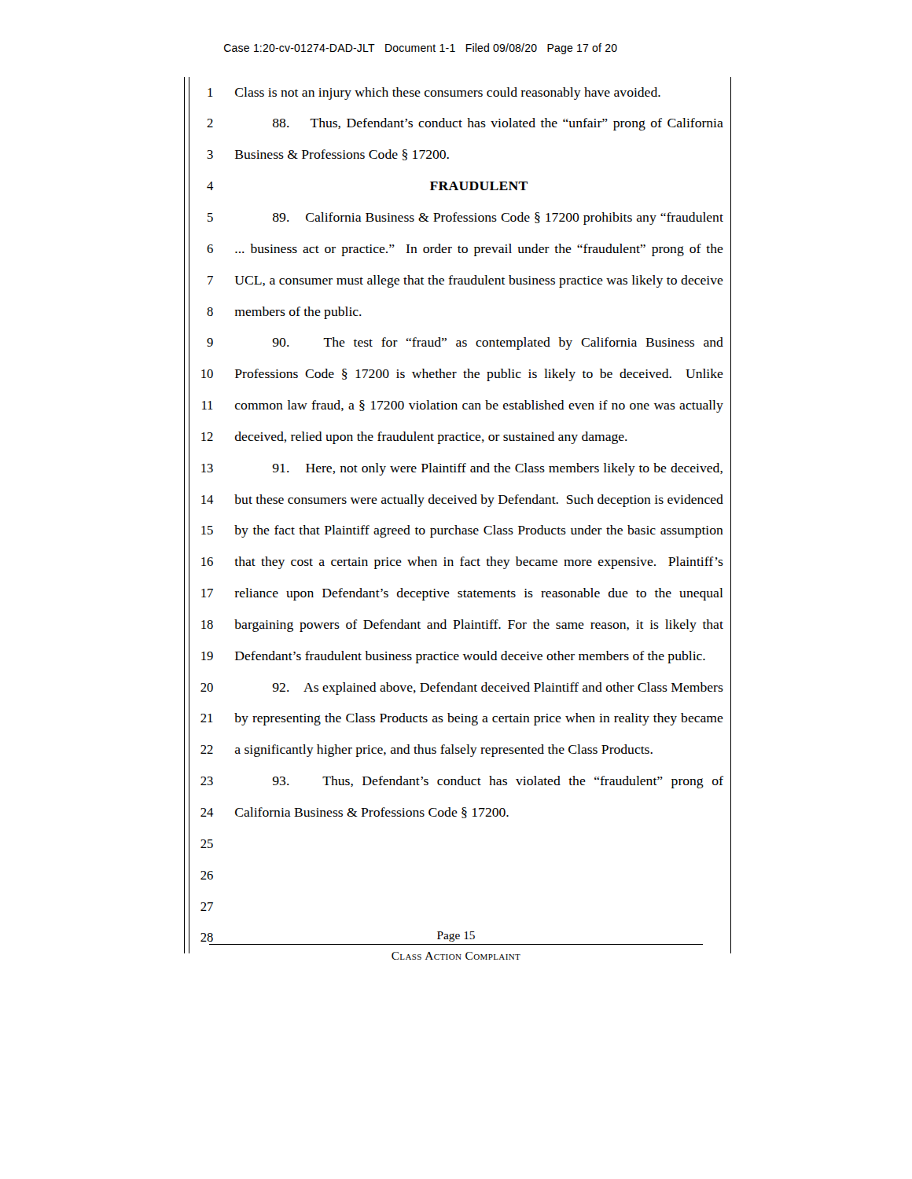Case 1:20-cv-01274-DAD-JLT Document 1-1 Filed 09/08/20 Page 17 of 20
1
2
3
4
5
6
7
8
9
10
11
12
13
14
15
16
17
18
19
20
21
22
23
24
25
26
27
28
Class is not an injury which these consumers could reasonably have avoided.
88. Thus, Defendant’s conduct has violated the “unfair” prong of California Business & Professions Code § 17200.
FRAUDULENT
89. California Business & Professions Code § 17200 prohibits any “fraudulent ... business act or practice.” In order to prevail under the “fraudulent” prong of the UCL, a consumer must allege that the fraudulent business practice was likely to deceive members of the public.
90. The test for “fraud” as contemplated by California Business and Professions Code § 17200 is whether the public is likely to be deceived. Unlike common law fraud, a § 17200 violation can be established even if no one was actually deceived, relied upon the fraudulent practice, or sustained any damage.
91. Here, not only were Plaintiff and the Class members likely to be deceived, but these consumers were actually deceived by Defendant. Such deception is evidenced by the fact that Plaintiff agreed to purchase Class Products under the basic assumption that they cost a certain price when in fact they became more expensive. Plaintiff’s reliance upon Defendant’s deceptive statements is reasonable due to the unequal bargaining powers of Defendant and Plaintiff. For the same reason, it is likely that Defendant’s fraudulent business practice would deceive other members of the public.
92. As explained above, Defendant deceived Plaintiff and other Class Members by representing the Class Products as being a certain price when in reality they became a significantly higher price, and thus falsely represented the Class Products.
93. Thus, Defendant’s conduct has violated the “fraudulent” prong of California Business & Professions Code § 17200.
Page 15
Class Action Complaint